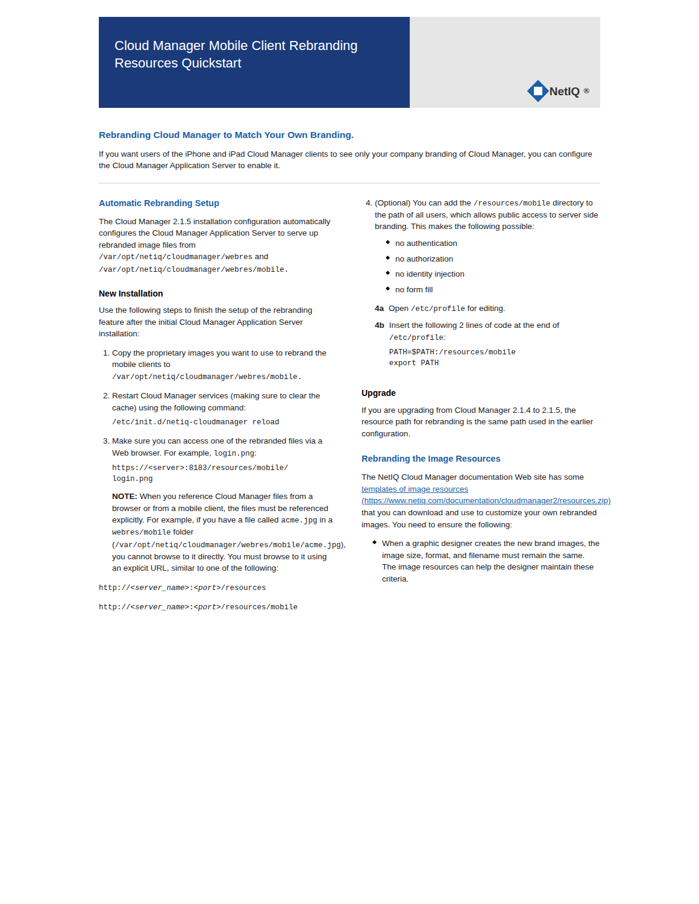Cloud Manager Mobile Client Rebranding
Resources Quickstart
NetIQ®
Rebranding Cloud Manager to Match Your Own Branding.
If you want users of the iPhone and iPad Cloud Manager clients to see only your company branding of Cloud Manager, you can configure the Cloud Manager Application Server to enable it.
Automatic Rebranding Setup
The Cloud Manager 2.1.5 installation configuration automatically configures the Cloud Manager Application Server to serve up rebranded image files from /var/opt/netiq/cloudmanager/webres and /var/opt/netiq/cloudmanager/webres/mobile.
New Installation
Use the following steps to finish the setup of the rebranding feature after the initial Cloud Manager Application Server installation:
Copy the proprietary images you want to use to rebrand the mobile clients to /var/opt/netiq/cloudmanager/webres/mobile.
Restart Cloud Manager services (making sure to clear the cache) using the following command:
/etc/init.d/netiq-cloudmanager reload
Make sure you can access one of the rebranded files via a Web browser. For example, login.png:
https://<server>:8183/resources/mobile/
login.png
NOTE: When you reference Cloud Manager files from a browser or from a mobile client, the files must be referenced explicitly. For example, if you have a file called acme.jpg in a webres/mobile folder (/var/opt/netiq/cloudmanager/webres/mobile/acme.jpg), you cannot browse to it directly. You must browse to it using an explicit URL, similar to one of the following:
http://<server_name>:<port>/resources
http://<server_name>:<port>/resources/mobile
(Optional) You can add the /resources/mobile directory to the path of all users, which allows public access to server side branding. This makes the following possible:
no authentication
no authorization
no identity injection
no form fill
4a Open /etc/profile for editing.
4b Insert the following 2 lines of code at the end of /etc/profile:
PATH=$PATH:/resources/mobile
export PATH
Upgrade
If you are upgrading from Cloud Manager 2.1.4 to 2.1.5, the resource path for rebranding is the same path used in the earlier configuration.
Rebranding the Image Resources
The NetIQ Cloud Manager documentation Web site has some templates of image resources (https://www.netiq.com/documentation/cloudmanager2/resources.zip) that you can download and use to customize your own rebranded images. You need to ensure the following:
When a graphic designer creates the new brand images, the image size, format, and filename must remain the same. The image resources can help the designer maintain these criteria.